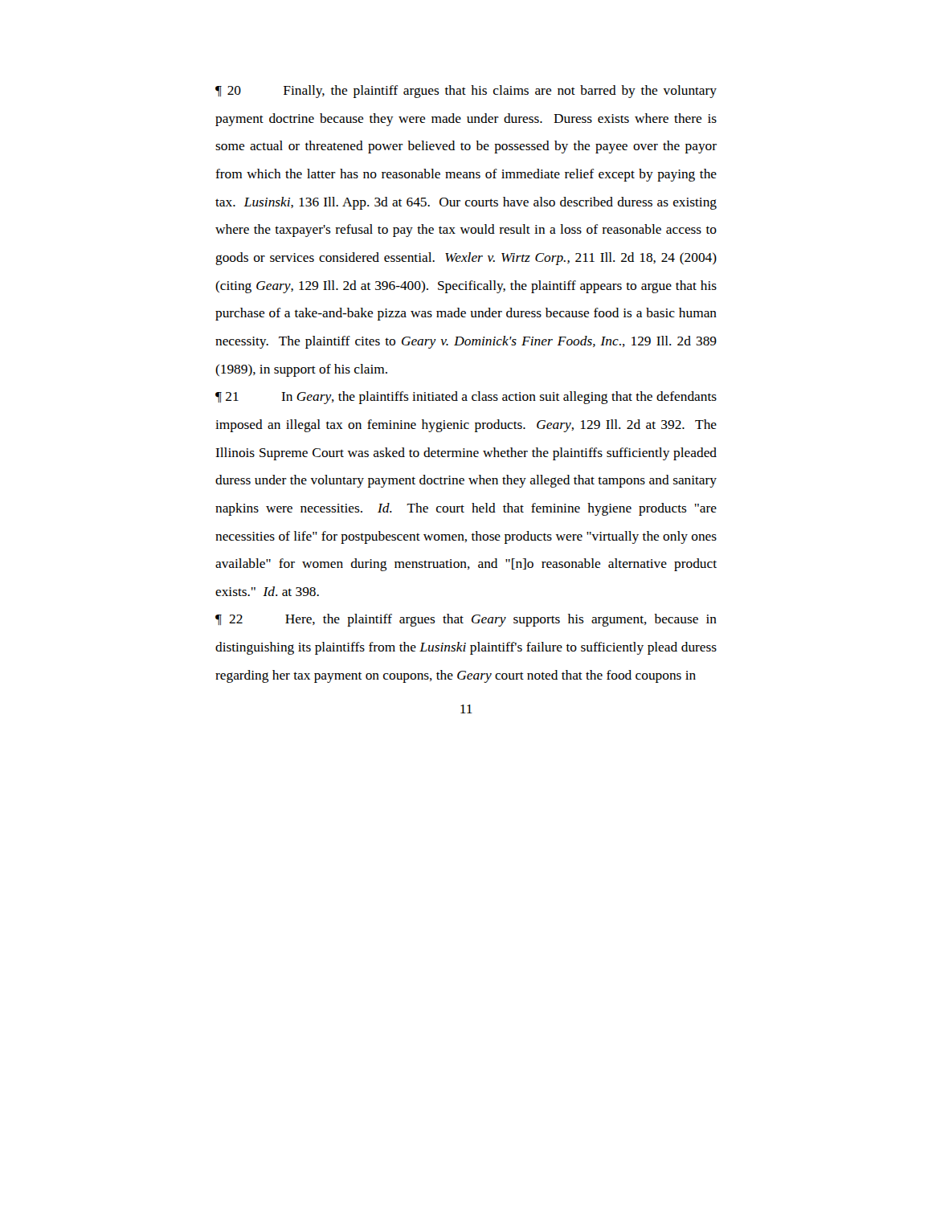¶ 20 Finally, the plaintiff argues that his claims are not barred by the voluntary payment doctrine because they were made under duress. Duress exists where there is some actual or threatened power believed to be possessed by the payee over the payor from which the latter has no reasonable means of immediate relief except by paying the tax. Lusinski, 136 Ill. App. 3d at 645. Our courts have also described duress as existing where the taxpayer's refusal to pay the tax would result in a loss of reasonable access to goods or services considered essential. Wexler v. Wirtz Corp., 211 Ill. 2d 18, 24 (2004) (citing Geary, 129 Ill. 2d at 396-400). Specifically, the plaintiff appears to argue that his purchase of a take-and-bake pizza was made under duress because food is a basic human necessity. The plaintiff cites to Geary v. Dominick's Finer Foods, Inc., 129 Ill. 2d 389 (1989), in support of his claim.
¶ 21 In Geary, the plaintiffs initiated a class action suit alleging that the defendants imposed an illegal tax on feminine hygienic products. Geary, 129 Ill. 2d at 392. The Illinois Supreme Court was asked to determine whether the plaintiffs sufficiently pleaded duress under the voluntary payment doctrine when they alleged that tampons and sanitary napkins were necessities. Id. The court held that feminine hygiene products "are necessities of life" for postpubescent women, those products were "virtually the only ones available" for women during menstruation, and "[n]o reasonable alternative product exists." Id. at 398.
¶ 22 Here, the plaintiff argues that Geary supports his argument, because in distinguishing its plaintiffs from the Lusinski plaintiff's failure to sufficiently plead duress regarding her tax payment on coupons, the Geary court noted that the food coupons in
11